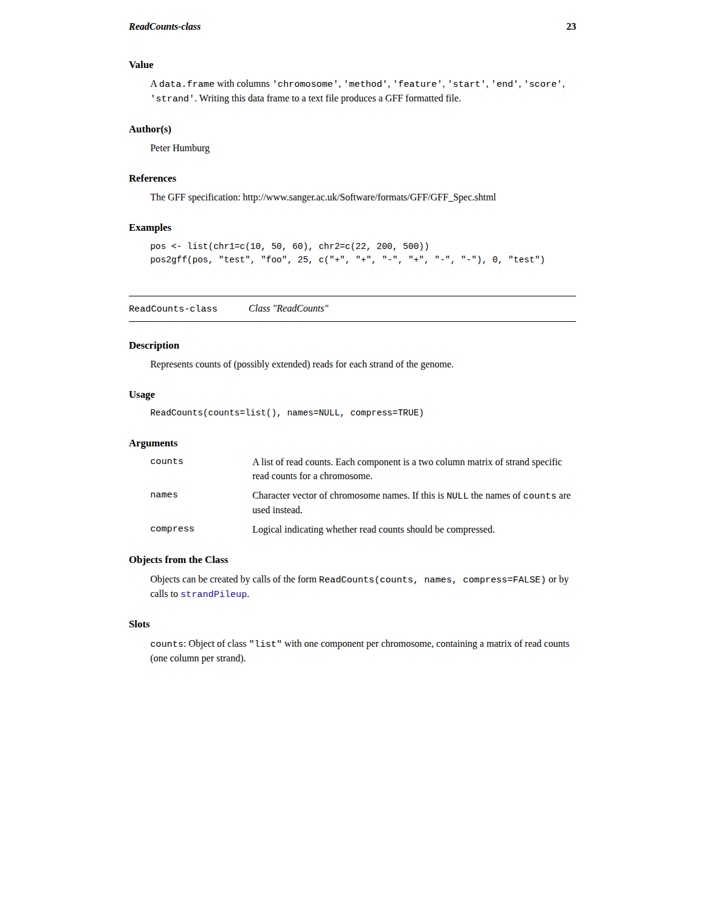ReadCounts-class 23
Value
A data.frame with columns 'chromosome', 'method', 'feature', 'start', 'end', 'score', 'strand'. Writing this data frame to a text file produces a GFF formatted file.
Author(s)
Peter Humburg
References
The GFF specification: http://www.sanger.ac.uk/Software/formats/GFF/GFF_Spec.shtml
Examples
pos <- list(chr1=c(10, 50, 60), chr2=c(22, 200, 500))
pos2gff(pos, "test", "foo", 25, c("+", "+", "-", "+", "-", "-"), 0, "test")
ReadCounts-class Class "ReadCounts"
Description
Represents counts of (possibly extended) reads for each strand of the genome.
Usage
ReadCounts(counts=list(), names=NULL, compress=TRUE)
Arguments
counts
A list of read counts. Each component is a two column matrix of strand specific read counts for a chromosome.
names
Character vector of chromosome names. If this is NULL the names of counts are used instead.
compress
Logical indicating whether read counts should be compressed.
Objects from the Class
Objects can be created by calls of the form ReadCounts(counts, names, compress=FALSE) or by calls to strandPileup.
Slots
counts: Object of class "list" with one component per chromosome, containing a matrix of read counts (one column per strand).